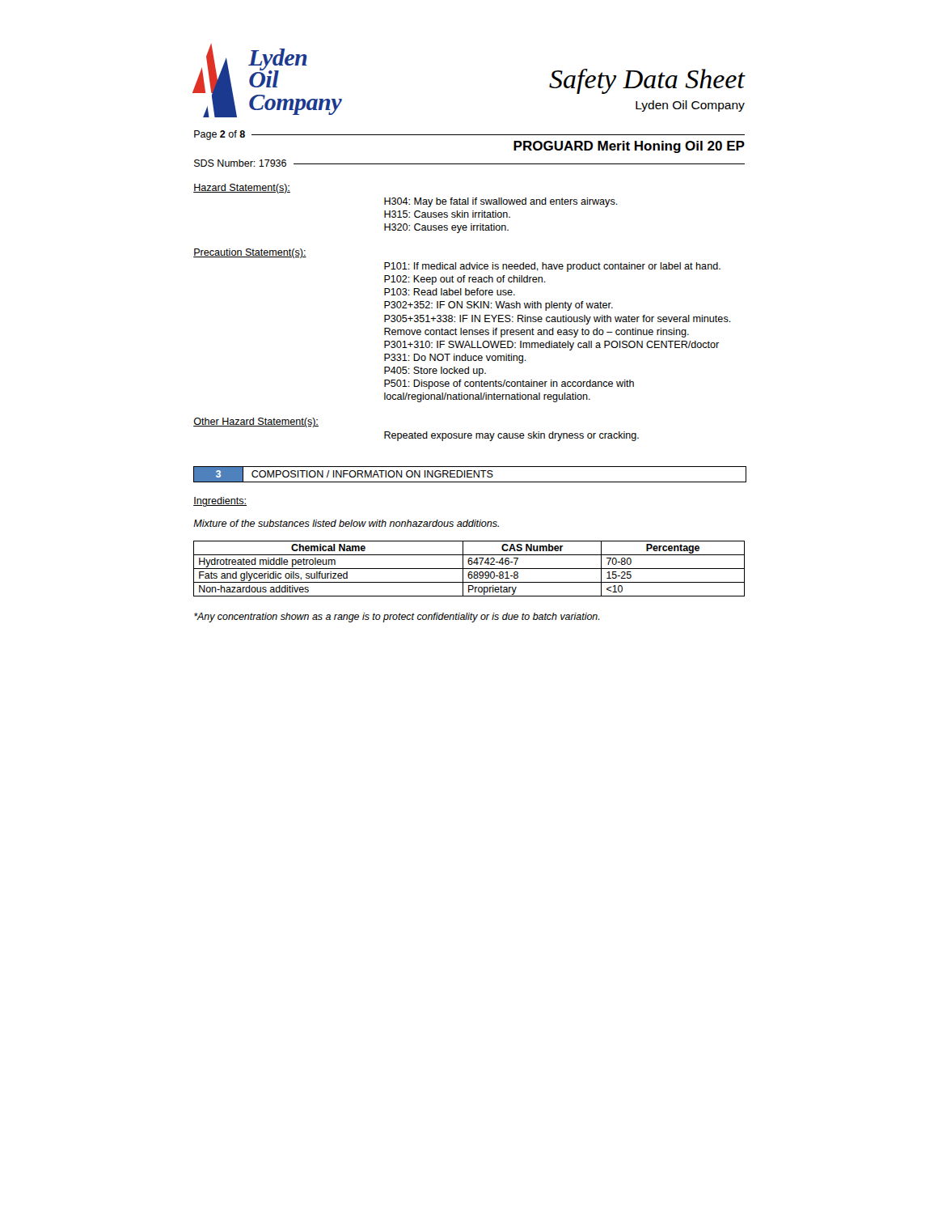Lyden Oil Company
Safety Data Sheet
Lyden Oil Company
Page 2 of 8
PROGUARD Merit Honing Oil 20 EP
SDS Number: 17936
Hazard Statement(s):
H304: May be fatal if swallowed and enters airways.
H315: Causes skin irritation.
H320: Causes eye irritation.
Precaution Statement(s):
P101: If medical advice is needed, have product container or label at hand.
P102: Keep out of reach of children.
P103: Read label before use.
P302+352: IF ON SKIN: Wash with plenty of water.
P305+351+338: IF IN EYES: Rinse cautiously with water for several minutes. Remove contact lenses if present and easy to do – continue rinsing.
P301+310: IF SWALLOWED: Immediately call a POISON CENTER/doctor
P331: Do NOT induce vomiting.
P405: Store locked up.
P501: Dispose of contents/container in accordance with local/regional/national/international regulation.
Other Hazard Statement(s):
Repeated exposure may cause skin dryness or cracking.
3
COMPOSITION / INFORMATION ON INGREDIENTS
Ingredients:
Mixture of the substances listed below with nonhazardous additions.
| Chemical Name | CAS Number | Percentage |
| --- | --- | --- |
| Hydrotreated middle petroleum | 64742-46-7 | 70-80 |
| Fats and glyceridic oils, sulfurized | 68990-81-8 | 15-25 |
| Non-hazardous additives | Proprietary | <10 |
*Any concentration shown as a range is to protect confidentiality or is due to batch variation.